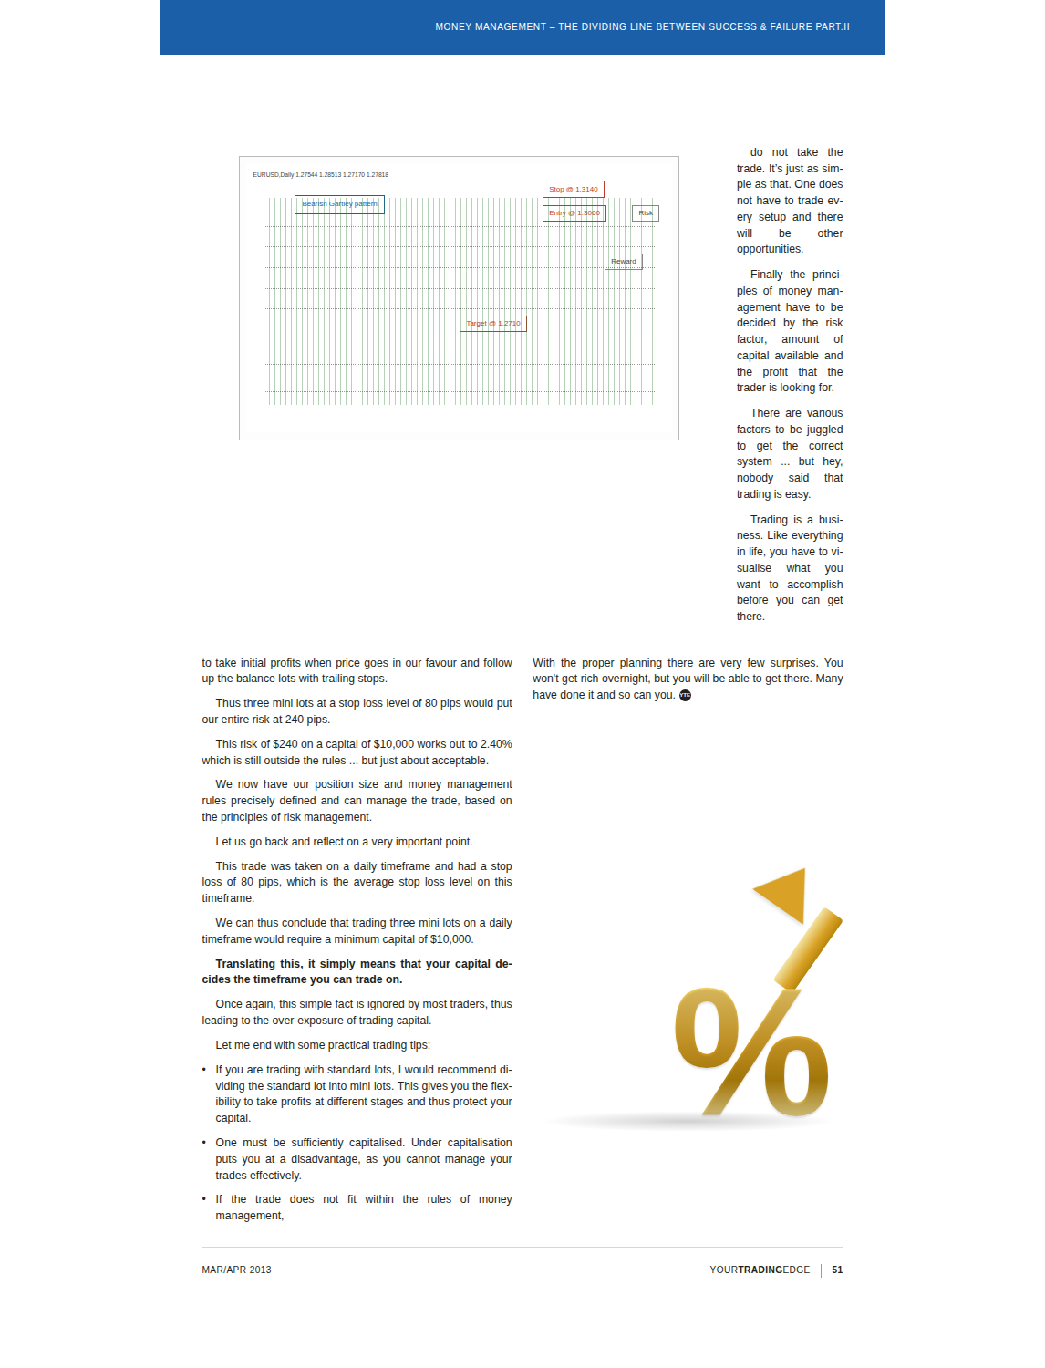Money Management – The Dividing Line Between Success & Failure Part.II
EURUSD,Daily 1.27544 1.28513 1.27170 1.27818
Bearish Gartley pattern
Stop @ 1.3140
Entry @ 1.3060
Risk
Reward
Target @ 1.2710
do not take the trade. It’s just as simple as that. One does not have to trade every setup and there will be other opportunities.
Finally the principles of money management have to be decided by the risk factor, amount of capital available and the profit that the trader is looking for.
There are various factors to be juggled to get the correct system ... but hey, nobody said that trading is easy.
Trading is a business. Like everything in life, you have to visualise what you want to accomplish before you can get there.
to take initial profits when price goes in our favour and follow up the balance lots with trailing stops.
Thus three mini lots at a stop loss level of 80 pips would put our entire risk at 240 pips.
This risk of $240 on a capital of $10,000 works out to 2.40% which is still outside the rules ... but just about acceptable.
We now have our position size and money management rules precisely defined and can manage the trade, based on the principles of risk management.
Let us go back and reflect on a very important point.
This trade was taken on a daily timeframe and had a stop loss of 80 pips, which is the average stop loss level on this timeframe.
We can thus conclude that trading three mini lots on a daily timeframe would require a minimum capital of $10,000.
Translating this, it simply means that your capital decides the timeframe you can trade on.
Once again, this simple fact is ignored by most traders, thus leading to the over-exposure of trading capital.
Let me end with some practical trading tips:
If you are trading with standard lots, I would recommend dividing the standard lot into mini lots. This gives you the flexibility to take profits at different stages and thus protect your capital.
One must be sufficiently capitalised. Under capitalisation puts you at a disadvantage, as you cannot manage your trades effectively.
If the trade does not fit within the rules of money management,
With the proper planning there are very few surprises. You won't get rich overnight, but you will be able to get there. Many have done it and so can you.YTE
%
MAR/APR 2013
YOURTRADINGEDGE 51